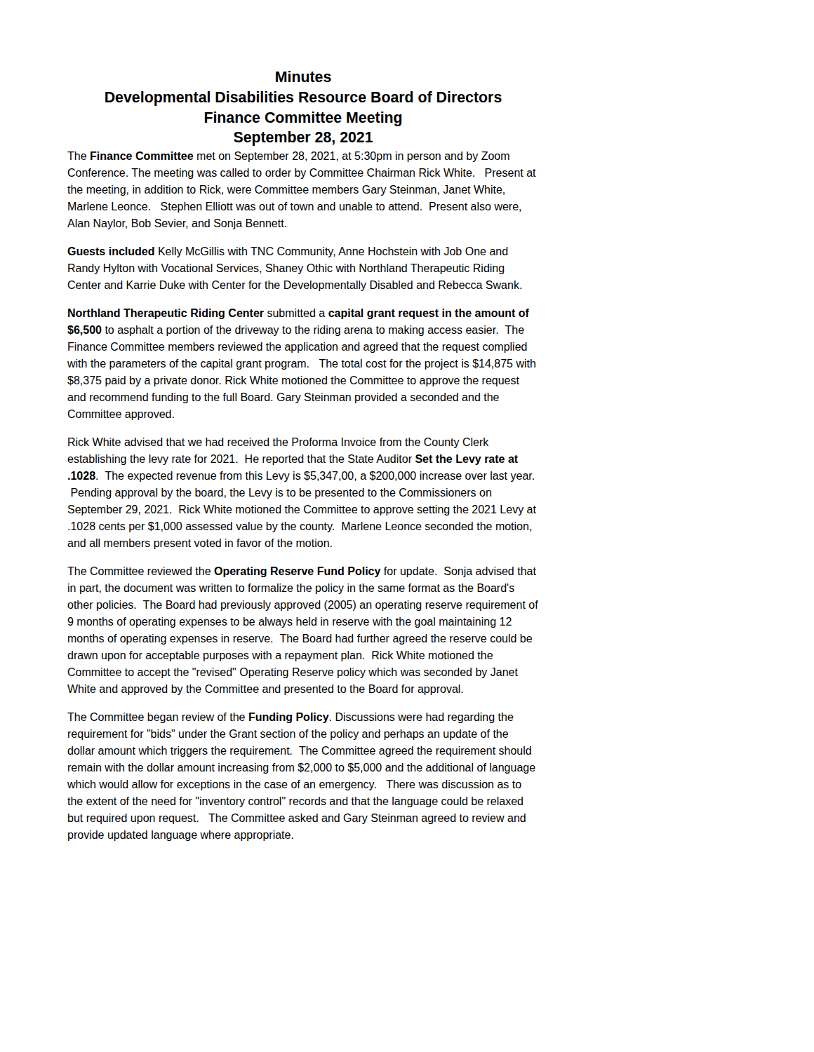Minutes Developmental Disabilities Resource Board of Directors Finance Committee Meeting September 28, 2021
The Finance Committee met on September 28, 2021, at 5:30pm in person and by Zoom Conference. The meeting was called to order by Committee Chairman Rick White. Present at the meeting, in addition to Rick, were Committee members Gary Steinman, Janet White, Marlene Leonce. Stephen Elliott was out of town and unable to attend. Present also were, Alan Naylor, Bob Sevier, and Sonja Bennett.
Guests included Kelly McGillis with TNC Community, Anne Hochstein with Job One and Randy Hylton with Vocational Services, Shaney Othic with Northland Therapeutic Riding Center and Karrie Duke with Center for the Developmentally Disabled and Rebecca Swank.
Northland Therapeutic Riding Center submitted a capital grant request in the amount of $6,500 to asphalt a portion of the driveway to the riding arena to making access easier. The Finance Committee members reviewed the application and agreed that the request complied with the parameters of the capital grant program. The total cost for the project is $14,875 with $8,375 paid by a private donor. Rick White motioned the Committee to approve the request and recommend funding to the full Board. Gary Steinman provided a seconded and the Committee approved.
Rick White advised that we had received the Proforma Invoice from the County Clerk establishing the levy rate for 2021. He reported that the State Auditor Set the Levy rate at .1028. The expected revenue from this Levy is $5,347,00, a $200,000 increase over last year. Pending approval by the board, the Levy is to be presented to the Commissioners on September 29, 2021. Rick White motioned the Committee to approve setting the 2021 Levy at .1028 cents per $1,000 assessed value by the county. Marlene Leonce seconded the motion, and all members present voted in favor of the motion.
The Committee reviewed the Operating Reserve Fund Policy for update. Sonja advised that in part, the document was written to formalize the policy in the same format as the Board's other policies. The Board had previously approved (2005) an operating reserve requirement of 9 months of operating expenses to be always held in reserve with the goal maintaining 12 months of operating expenses in reserve. The Board had further agreed the reserve could be drawn upon for acceptable purposes with a repayment plan. Rick White motioned the Committee to accept the "revised" Operating Reserve policy which was seconded by Janet White and approved by the Committee and presented to the Board for approval.
The Committee began review of the Funding Policy. Discussions were had regarding the requirement for "bids" under the Grant section of the policy and perhaps an update of the dollar amount which triggers the requirement. The Committee agreed the requirement should remain with the dollar amount increasing from $2,000 to $5,000 and the additional of language which would allow for exceptions in the case of an emergency. There was discussion as to the extent of the need for "inventory control" records and that the language could be relaxed but required upon request. The Committee asked and Gary Steinman agreed to review and provide updated language where appropriate.